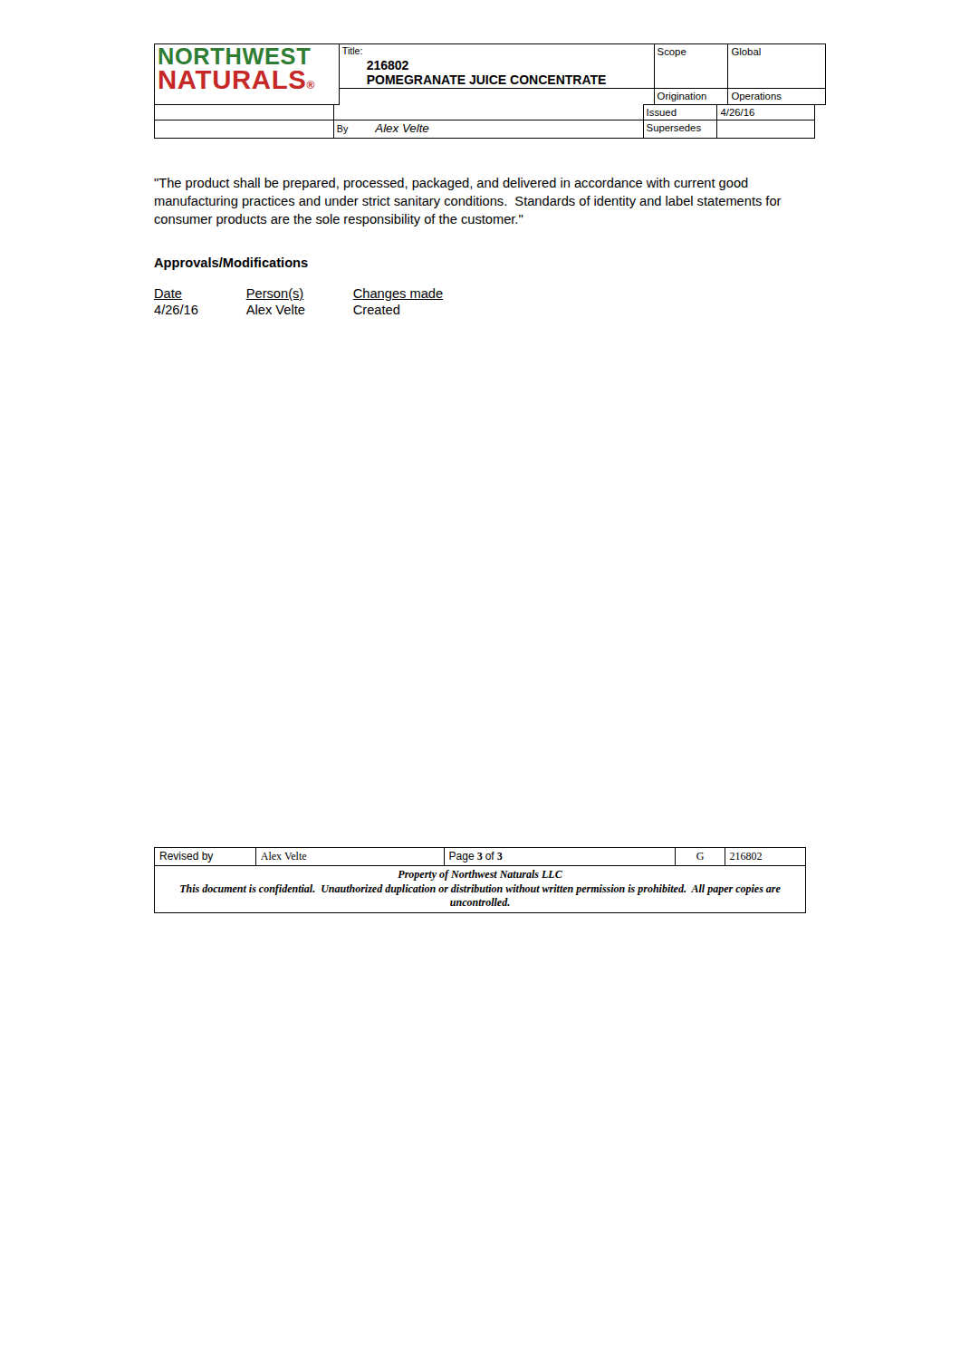| NORTHWEST NATURALS ® | Title: 216802 POMEGRANATE JUICE CONCENTRATE | Scope | Global |
| | Origination | Operations |
| | | Issued | 4/26/16 |
| | By Alex Velte | Supersedes | |
"The product shall be prepared, processed, packaged, and delivered in accordance with current good manufacturing practices and under strict sanitary conditions. Standards of identity and label statements for consumer products are the sole responsibility of the customer."
Approvals/Modifications
| Date | Person(s) | Changes made |
| --- | --- | --- |
| 4/26/16 | Alex Velte | Created |
| Revised by | Alex Velte | Page 3 of 3 | G | 216802 |
| Property of Northwest Naturals LLC This document is confidential. Unauthorized duplication or distribution without written permission is prohibited. All paper copies are uncontrolled. |